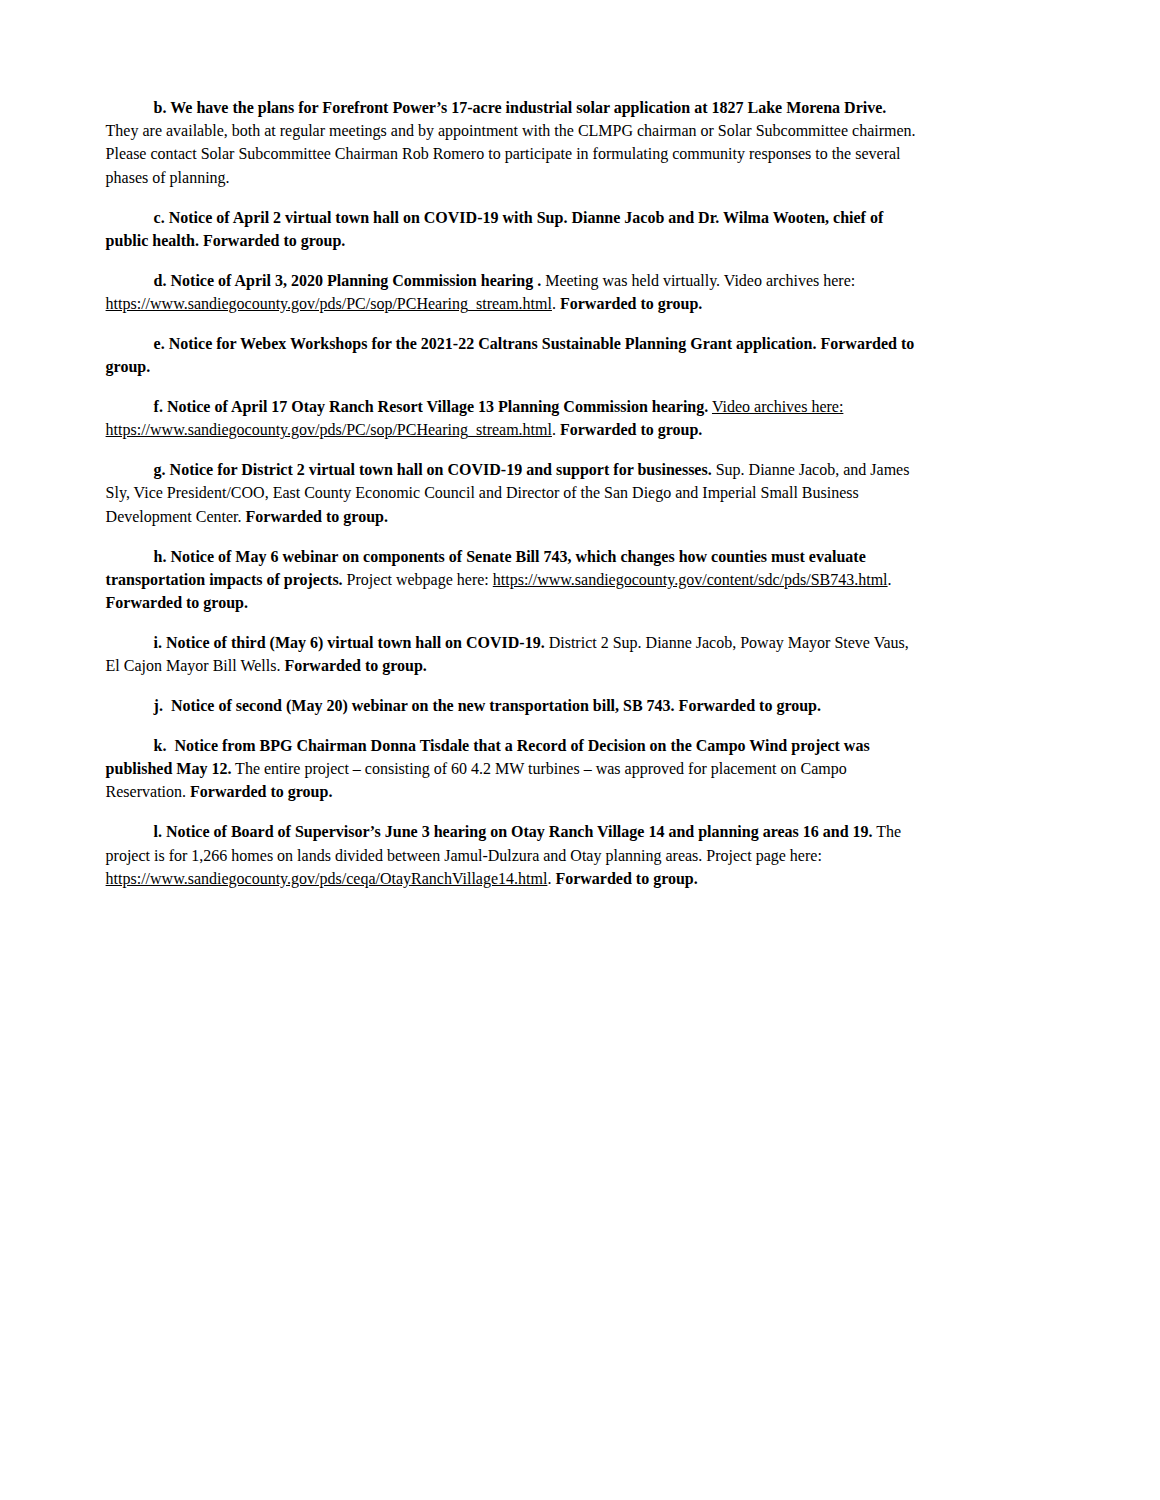b. We have the plans for Forefront Power’s 17-acre industrial solar application at 1827 Lake Morena Drive. They are available, both at regular meetings and by appointment with the CLMPG chairman or Solar Subcommittee chairmen. Please contact Solar Subcommittee Chairman Rob Romero to participate in formulating community responses to the several phases of planning.
c. Notice of April 2 virtual town hall on COVID-19 with Sup. Dianne Jacob and Dr. Wilma Wooten, chief of public health. Forwarded to group.
d. Notice of April 3, 2020 Planning Commission hearing . Meeting was held virtually. Video archives here: https://www.sandiegocounty.gov/pds/PC/sop/PCHearing_stream.html. Forwarded to group.
e. Notice for Webex Workshops for the 2021-22 Caltrans Sustainable Planning Grant application. Forwarded to group.
f. Notice of April 17 Otay Ranch Resort Village 13 Planning Commission hearing. Video archives here: https://www.sandiegocounty.gov/pds/PC/sop/PCHearing_stream.html. Forwarded to group.
g. Notice for District 2 virtual town hall on COVID-19 and support for businesses. Sup. Dianne Jacob, and James Sly, Vice President/COO, East County Economic Council and Director of the San Diego and Imperial Small Business Development Center. Forwarded to group.
h. Notice of May 6 webinar on components of Senate Bill 743, which changes how counties must evaluate transportation impacts of projects. Project webpage here: https://www.sandiegocounty.gov/content/sdc/pds/SB743.html. Forwarded to group.
i. Notice of third (May 6) virtual town hall on COVID-19. District 2 Sup. Dianne Jacob, Poway Mayor Steve Vaus, El Cajon Mayor Bill Wells. Forwarded to group.
j. Notice of second (May 20) webinar on the new transportation bill, SB 743. Forwarded to group.
k. Notice from BPG Chairman Donna Tisdale that a Record of Decision on the Campo Wind project was published May 12. The entire project – consisting of 60 4.2 MW turbines – was approved for placement on Campo Reservation. Forwarded to group.
l. Notice of Board of Supervisor’s June 3 hearing on Otay Ranch Village 14 and planning areas 16 and 19. The project is for 1,266 homes on lands divided between Jamul-Dulzura and Otay planning areas. Project page here: https://www.sandiegocounty.gov/pds/ceqa/OtayRanchVillage14.html. Forwarded to group.